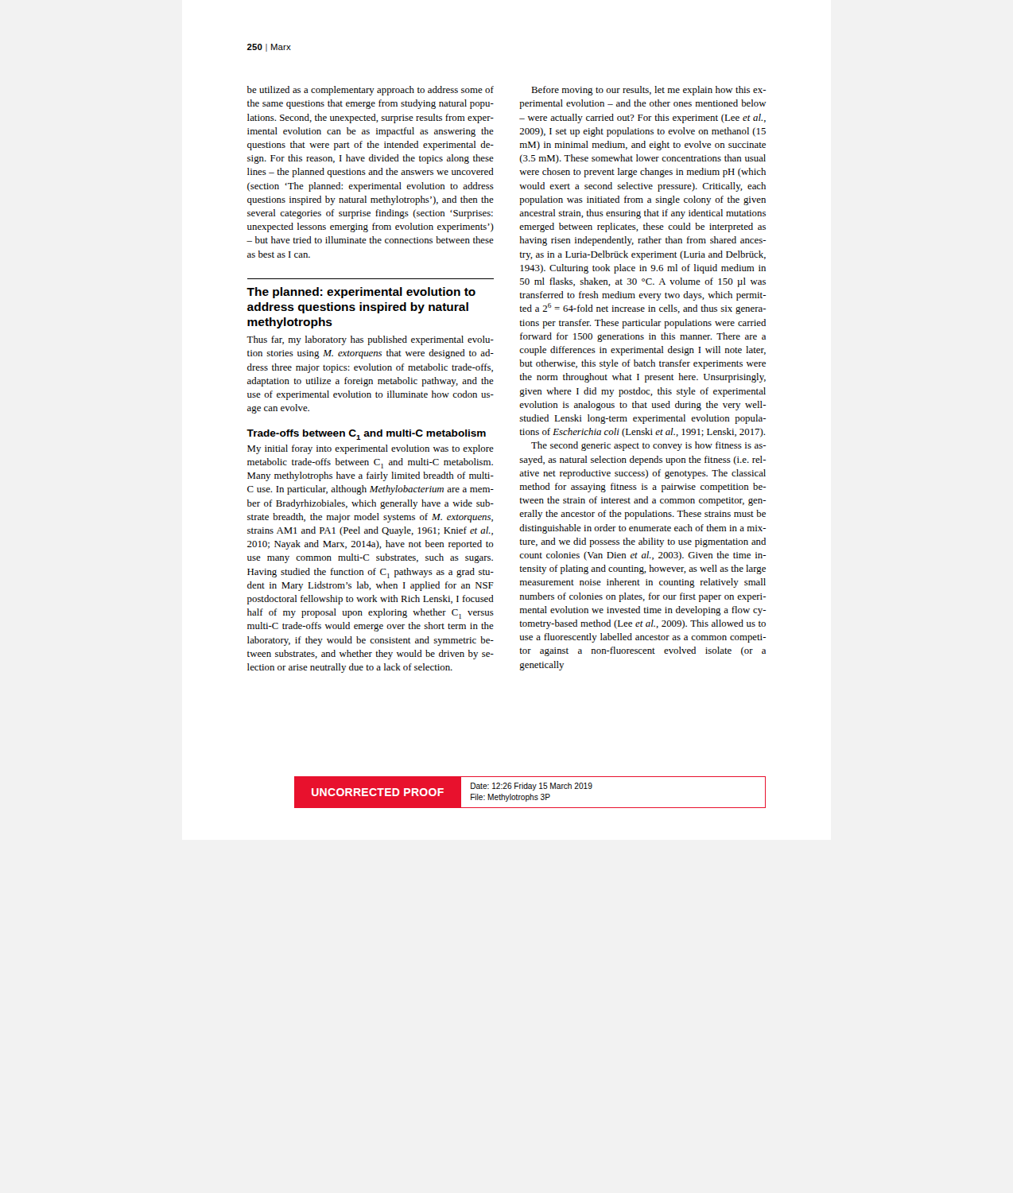250|Marx
be utilized as a complementary approach to address some of the same questions that emerge from studying natural populations. Second, the unexpected, surprise results from experimental evolution can be as impactful as answering the questions that were part of the intended experimental design. For this reason, I have divided the topics along these lines – the planned questions and the answers we uncovered (section ‘The planned: experimental evolution to address questions inspired by natural methylotrophs’), and then the several categories of surprise findings (section ‘Surprises: unexpected lessons emerging from evolution experiments’) – but have tried to illuminate the connections between these as best as I can.
The planned: experimental evolution to address questions inspired by natural methylotrophs
Thus far, my laboratory has published experimental evolution stories using M. extorquens that were designed to address three major topics: evolution of metabolic trade-offs, adaptation to utilize a foreign metabolic pathway, and the use of experimental evolution to illuminate how codon usage can evolve.
Trade-offs between C1 and multi-C metabolism
My initial foray into experimental evolution was to explore metabolic trade-offs between C1 and multi-C metabolism. Many methylotrophs have a fairly limited breadth of multi-C use. In particular, although Methylobacterium are a member of Bradyrhizobiales, which generally have a wide substrate breadth, the major model systems of M. extorquens, strains AM1 and PA1 (Peel and Quayle, 1961; Knief et al., 2010; Nayak and Marx, 2014a), have not been reported to use many common multi-C substrates, such as sugars. Having studied the function of C1 pathways as a grad student in Mary Lidstrom’s lab, when I applied for an NSF postdoctoral fellowship to work with Rich Lenski, I focused half of my proposal upon exploring whether C1 versus multi-C trade-offs would emerge over the short term in the laboratory, if they would be consistent and symmetric between substrates, and whether they would be driven by selection or arise neutrally due to a lack of selection.
Before moving to our results, let me explain how this experimental evolution – and the other ones mentioned below – were actually carried out? For this experiment (Lee et al., 2009), I set up eight populations to evolve on methanol (15 mM) in minimal medium, and eight to evolve on succinate (3.5 mM). These somewhat lower concentrations than usual were chosen to prevent large changes in medium pH (which would exert a second selective pressure). Critically, each population was initiated from a single colony of the given ancestral strain, thus ensuring that if any identical mutations emerged between replicates, these could be interpreted as having risen independently, rather than from shared ancestry, as in a Luria-Delbrück experiment (Luria and Delbrück, 1943). Culturing took place in 9.6 ml of liquid medium in 50 ml flasks, shaken, at 30 °C. A volume of 150 µl was transferred to fresh medium every two days, which permitted a 26 = 64-fold net increase in cells, and thus six generations per transfer. These particular populations were carried forward for 1500 generations in this manner. There are a couple differences in experimental design I will note later, but otherwise, this style of batch transfer experiments were the norm throughout what I present here. Unsurprisingly, given where I did my postdoc, this style of experimental evolution is analogous to that used during the very well-studied Lenski long-term experimental evolution populations of Escherichia coli (Lenski et al., 1991; Lenski, 2017).
The second generic aspect to convey is how fitness is assayed, as natural selection depends upon the fitness (i.e. relative net reproductive success) of genotypes. The classical method for assaying fitness is a pairwise competition between the strain of interest and a common competitor, generally the ancestor of the populations. These strains must be distinguishable in order to enumerate each of them in a mixture, and we did possess the ability to use pigmentation and count colonies (Van Dien et al., 2003). Given the time intensity of plating and counting, however, as well as the large measurement noise inherent in counting relatively small numbers of colonies on plates, for our first paper on experimental evolution we invested time in developing a flow cytometry-based method (Lee et al., 2009). This allowed us to use a fluorescently labelled ancestor as a common competitor against a non-fluorescent evolved isolate (or a genetically
UNCORRECTED PROOF
Date: 12:26 Friday 15 March 2019 File: Methylotrophs 3P